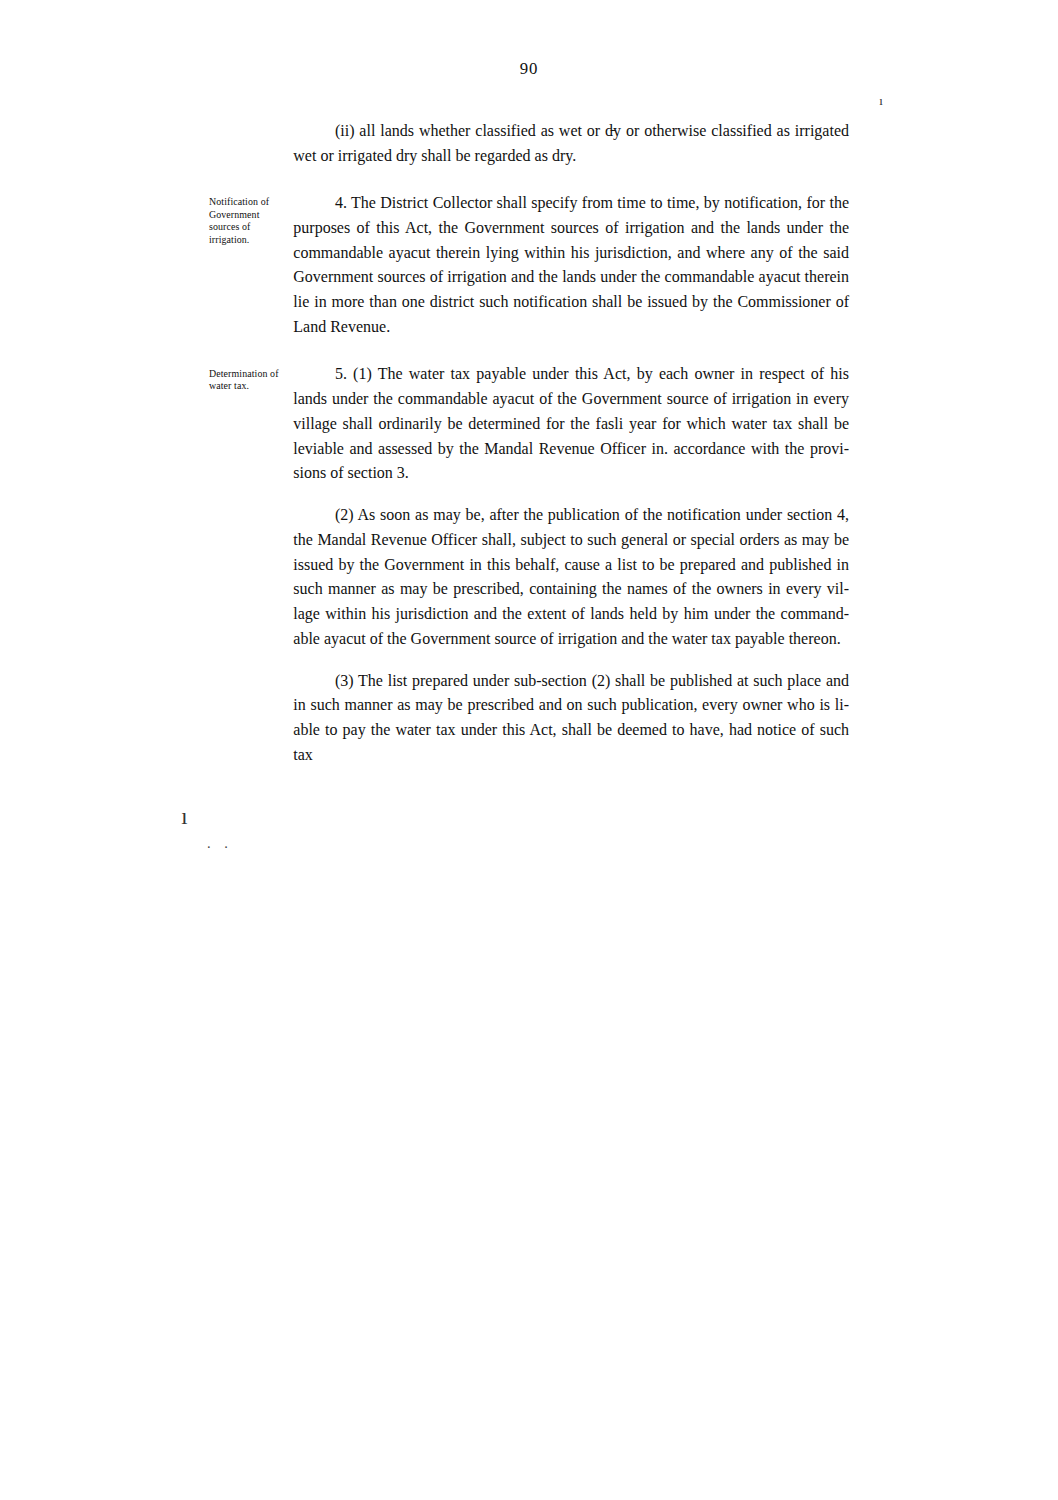ı
90
(ii) all lands whether classified as wet or d̵y or otherwise classified as irrigated wet or irrigated dry shall be regarded as dry.
Notification of Government sources of irrigation.
4. The District Collector shall specify from time to time, by notification, for the purposes of this Act, the Government sources of irrigation and the lands under the commandable ayacut therein lying within his jurisdiction, and where any of the said Government sources of irrigation and the lands under the commandable ayacut therein lie in more than one district such notification shall be issued by the Commissioner of Land Revenue.
Determination of water tax.
5. (1) The water tax payable under this Act, by each owner in respect of his lands under the commandable ayacut of the Government source of irrigation in every village shall ordinarily be determined for the fasli year for which water tax shall be leviable and assessed by the Mandal Revenue Officer in. accordance with the provisions of section 3.
(2) As soon as may be, after the publication of the notification under section 4, the Mandal Revenue Officer shall, subject to such general or special orders as may be issued by the Government in this behalf, cause a list to be prepared and published in such manner as may be prescribed, containing the names of the owners in every village within his jurisdiction and the extent of lands held by him under the commandable ayacut of the Government source of irrigation and the water tax payable thereon.
(3) The list prepared under sub-section (2) shall be published at such place and in such manner as may be prescribed and on such publication, every owner who is liable to pay the water tax under this Act, shall be deemed to have, had notice of such tax
ı
. .